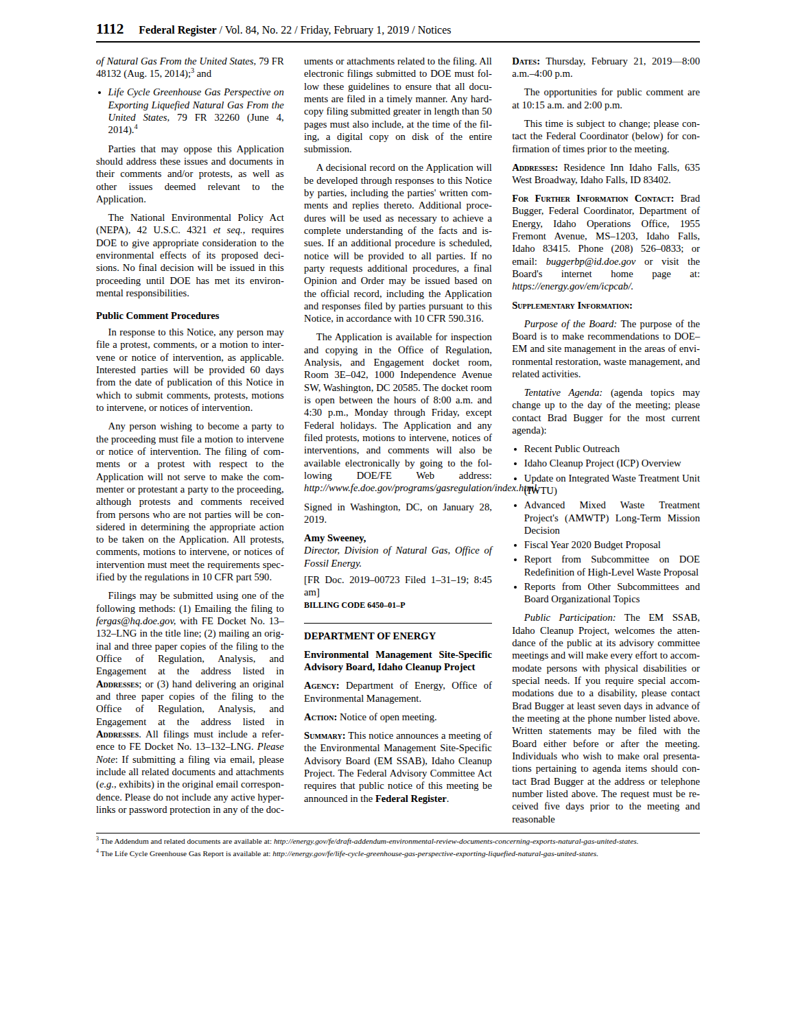1112 Federal Register / Vol. 84, No. 22 / Friday, February 1, 2019 / Notices
of Natural Gas From the United States, 79 FR 48132 (Aug. 15, 2014);3 and
Life Cycle Greenhouse Gas Perspective on Exporting Liquefied Natural Gas From the United States, 79 FR 32260 (June 4, 2014).4
Parties that may oppose this Application should address these issues and documents in their comments and/or protests, as well as other issues deemed relevant to the Application.
The National Environmental Policy Act (NEPA), 42 U.S.C. 4321 et seq., requires DOE to give appropriate consideration to the environmental effects of its proposed decisions. No final decision will be issued in this proceeding until DOE has met its environmental responsibilities.
Public Comment Procedures
In response to this Notice, any person may file a protest, comments, or a motion to intervene or notice of intervention, as applicable. Interested parties will be provided 60 days from the date of publication of this Notice in which to submit comments, protests, motions to intervene, or notices of intervention.
Any person wishing to become a party to the proceeding must file a motion to intervene or notice of intervention. The filing of comments or a protest with respect to the Application will not serve to make the commenter or protestant a party to the proceeding, although protests and comments received from persons who are not parties will be considered in determining the appropriate action to be taken on the Application. All protests, comments, motions to intervene, or notices of intervention must meet the requirements specified by the regulations in 10 CFR part 590.
Filings may be submitted using one of the following methods: (1) Emailing the filing to fergas@hq.doe.gov, with FE Docket No. 13–132–LNG in the title line; (2) mailing an original and three paper copies of the filing to the Office of Regulation, Analysis, and Engagement at the address listed in Addresses; or (3) hand delivering an original and three paper copies of the filing to the Office of Regulation, Analysis, and Engagement at the address listed in Addresses. All filings must include a reference to FE Docket No. 13–132–LNG. Please Note: If submitting a filing via email, please include all related documents and attachments (e.g., exhibits) in the original email correspondence. Please do not include any active hyperlinks or password protection in any of the documents or attachments related to the filing. All electronic filings submitted to DOE must follow these guidelines to ensure that all documents are filed in a timely manner. Any hardcopy filing submitted greater in length than 50 pages must also include, at the time of the filing, a digital copy on disk of the entire submission.
A decisional record on the Application will be developed through responses to this Notice by parties, including the parties' written comments and replies thereto. Additional procedures will be used as necessary to achieve a complete understanding of the facts and issues. If an additional procedure is scheduled, notice will be provided to all parties. If no party requests additional procedures, a final Opinion and Order may be issued based on the official record, including the Application and responses filed by parties pursuant to this Notice, in accordance with 10 CFR 590.316.
The Application is available for inspection and copying in the Office of Regulation, Analysis, and Engagement docket room, Room 3E–042, 1000 Independence Avenue SW, Washington, DC 20585. The docket room is open between the hours of 8:00 a.m. and 4:30 p.m., Monday through Friday, except Federal holidays. The Application and any filed protests, motions to intervene, notices of interventions, and comments will also be available electronically by going to the following DOE/FE Web address: http://www.fe.doe.gov/programs/gasregulation/index.html.
Signed in Washington, DC, on January 28, 2019.
Amy Sweeney,
Director, Division of Natural Gas, Office of Fossil Energy.
[FR Doc. 2019–00723 Filed 1–31–19; 8:45 am]
BILLING CODE 6450–01–P
DEPARTMENT OF ENERGY
Environmental Management Site-Specific Advisory Board, Idaho Cleanup Project
Agency: Department of Energy, Office of Environmental Management.
Action: Notice of open meeting.
Summary: This notice announces a meeting of the Environmental Management Site-Specific Advisory Board (EM SSAB), Idaho Cleanup Project. The Federal Advisory Committee Act requires that public notice of this meeting be announced in the Federal Register.
Dates: Thursday, February 21, 2019—8:00 a.m.–4:00 p.m.
The opportunities for public comment are at 10:15 a.m. and 2:00 p.m.
This time is subject to change; please contact the Federal Coordinator (below) for confirmation of times prior to the meeting.
Addresses: Residence Inn Idaho Falls, 635 West Broadway, Idaho Falls, ID 83402.
For Further Information Contact: Brad Bugger, Federal Coordinator, Department of Energy, Idaho Operations Office, 1955 Fremont Avenue, MS–1203, Idaho Falls, Idaho 83415. Phone (208) 526–0833; or email: buggerbp@id.doe.gov or visit the Board's internet home page at: https://energy.gov/em/icpcab/.
Supplementary Information:
Purpose of the Board: The purpose of the Board is to make recommendations to DOE–EM and site management in the areas of environmental restoration, waste management, and related activities.
Tentative Agenda: (agenda topics may change up to the day of the meeting; please contact Brad Bugger for the most current agenda):
Recent Public Outreach
Idaho Cleanup Project (ICP) Overview
Update on Integrated Waste Treatment Unit (IWTU)
Advanced Mixed Waste Treatment Project's (AMWTP) Long-Term Mission Decision
Fiscal Year 2020 Budget Proposal
Report from Subcommittee on DOE Redefinition of High-Level Waste Proposal
Reports from Other Subcommittees and Board Organizational Topics
Public Participation: The EM SSAB, Idaho Cleanup Project, welcomes the attendance of the public at its advisory committee meetings and will make every effort to accommodate persons with physical disabilities or special needs. If you require special accommodations due to a disability, please contact Brad Bugger at least seven days in advance of the meeting at the phone number listed above. Written statements may be filed with the Board either before or after the meeting. Individuals who wish to make oral presentations pertaining to agenda items should contact Brad Bugger at the address or telephone number listed above. The request must be received five days prior to the meeting and reasonable
3 The Addendum and related documents are available at: http://energy.gov/fe/draft-addendum-environmental-review-documents-concerning-exports-natural-gas-united-states.
4 The Life Cycle Greenhouse Gas Report is available at: http://energy.gov/fe/life-cycle-greenhouse-gas-perspective-exporting-liquefied-natural-gas-united-states.